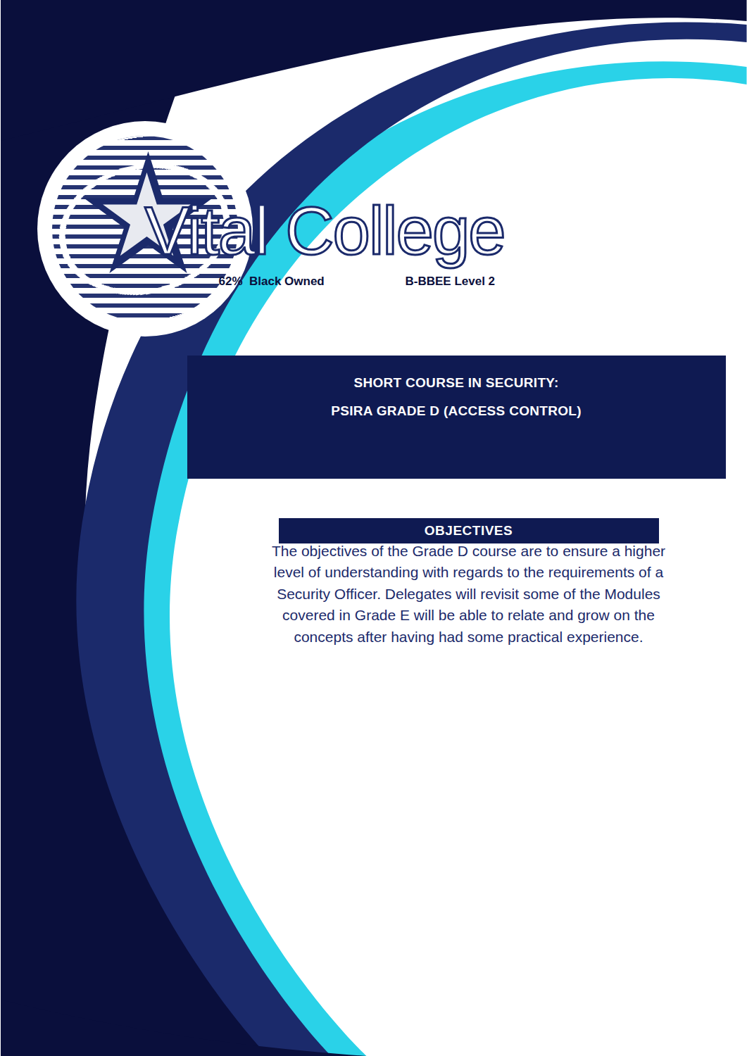Vital College
62% Black Owned
B-BBEE Level 2
SHORT COURSE IN SECURITY:
PSIRA GRADE D (ACCESS CONTROL)
OBJECTIVES
The objectives of the Grade D course are to ensure a higher level of understanding with regards to the requirements of a Security Officer. Delegates will revisit some of the Modules covered in Grade E will be able to relate and grow on the concepts after having had some practical experience.